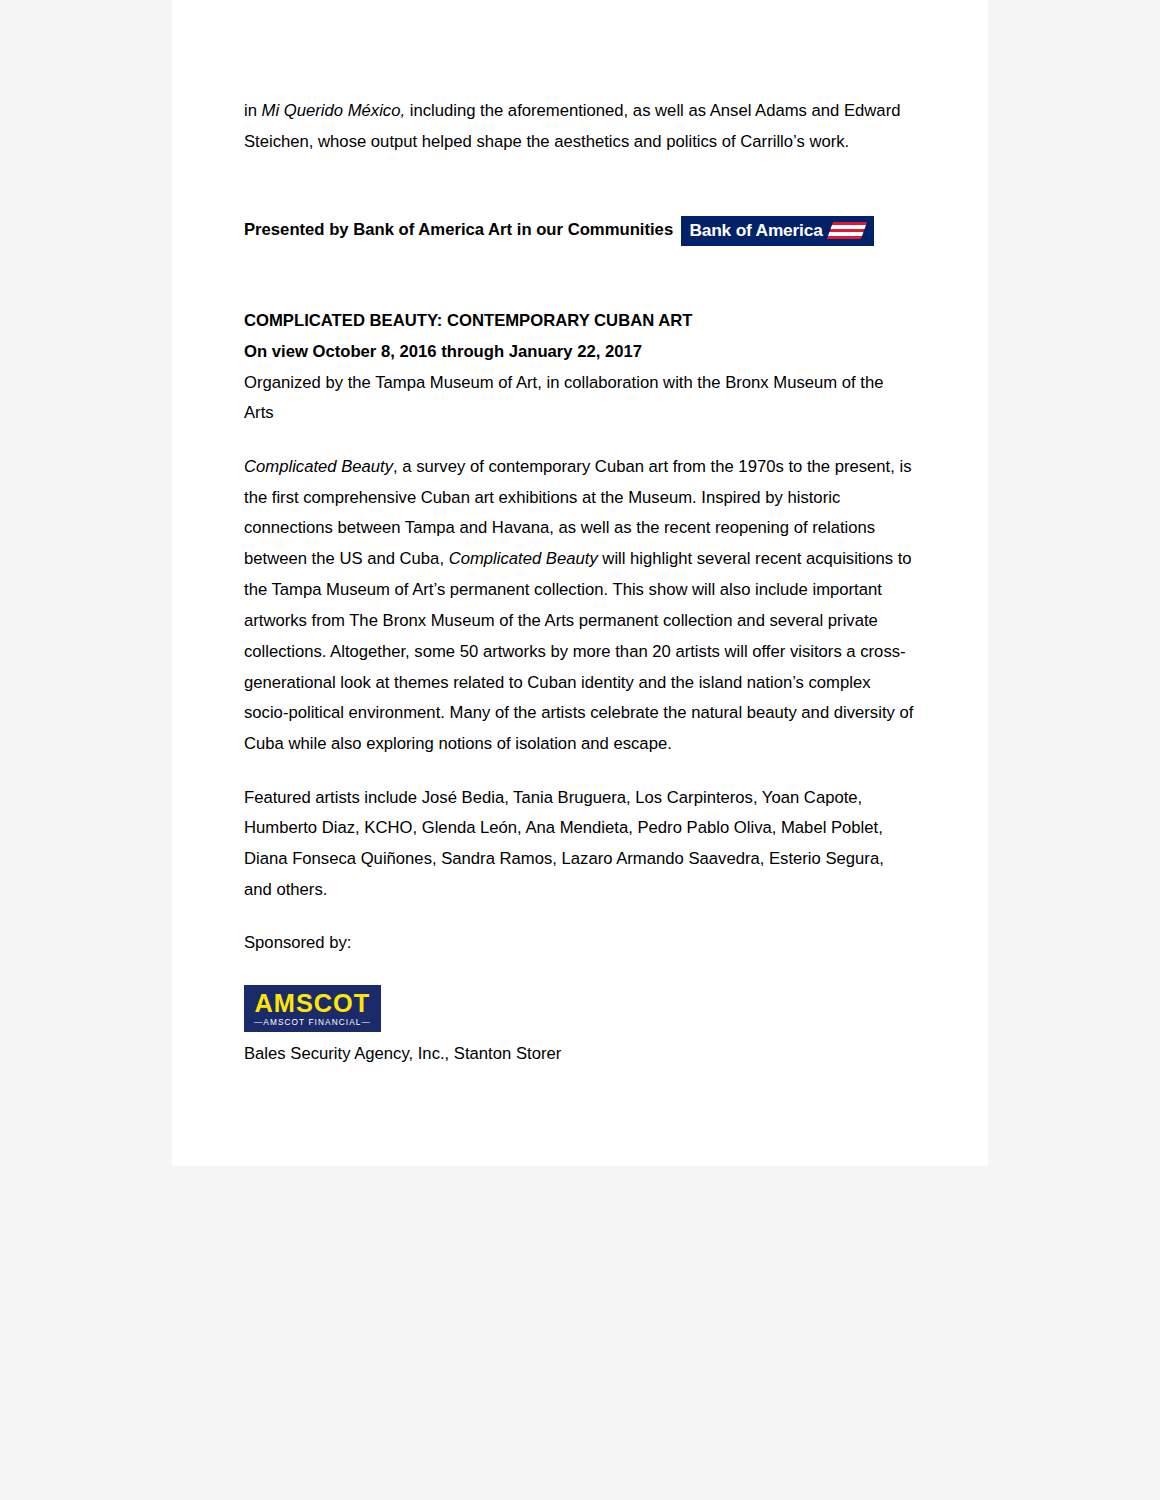in Mi Querido México, including the aforementioned, as well as Ansel Adams and Edward Steichen, whose output helped shape the aesthetics and politics of Carrillo’s work.
Presented by Bank of America Art in our Communities Bank of America
COMPLICATED BEAUTY: CONTEMPORARY CUBAN ART
On view October 8, 2016 through January 22, 2017
Organized by the Tampa Museum of Art, in collaboration with the Bronx Museum of the Arts
Complicated Beauty, a survey of contemporary Cuban art from the 1970s to the present, is the first comprehensive Cuban art exhibitions at the Museum. Inspired by historic connections between Tampa and Havana, as well as the recent reopening of relations between the US and Cuba, Complicated Beauty will highlight several recent acquisitions to the Tampa Museum of Art’s permanent collection. This show will also include important artworks from The Bronx Museum of the Arts permanent collection and several private collections. Altogether, some 50 artworks by more than 20 artists will offer visitors a cross-generational look at themes related to Cuban identity and the island nation’s complex socio-political environment. Many of the artists celebrate the natural beauty and diversity of Cuba while also exploring notions of isolation and escape.
Featured artists include José Bedia, Tania Bruguera, Los Carpinteros, Yoan Capote, Humberto Diaz, KCHO, Glenda León, Ana Mendieta, Pedro Pablo Oliva, Mabel Poblet, Diana Fonseca Quiñones, Sandra Ramos, Lazaro Armando Saavedra, Esterio Segura, and others.
Sponsored by:
AMSCOT —AMSCOT FINANCIAL—
Bales Security Agency, Inc., Stanton Storer